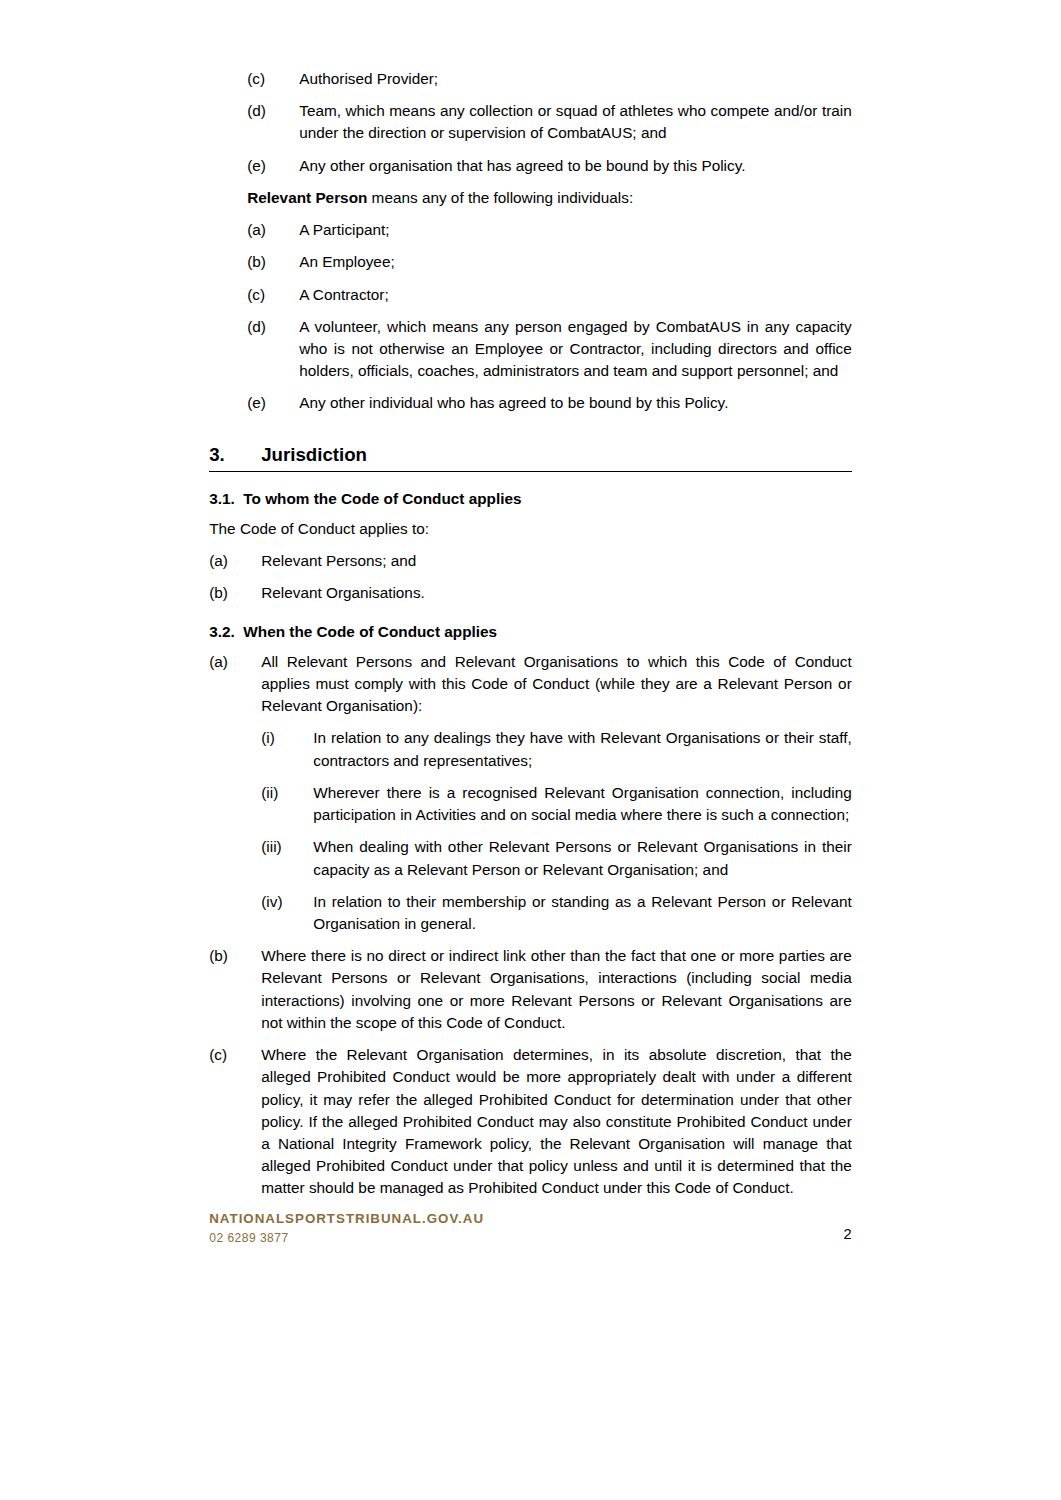(c)
Authorised Provider;
(d)
Team, which means any collection or squad of athletes who compete and/or train under the direction or supervision of CombatAUS; and
(e)
Any other organisation that has agreed to be bound by this Policy.
Relevant Person means any of the following individuals:
(a)
A Participant;
(b)
An Employee;
(c)
A Contractor;
(d)
A volunteer, which means any person engaged by CombatAUS in any capacity who is not otherwise an Employee or Contractor, including directors and office holders, officials, coaches, administrators and team and support personnel; and
(e)
Any other individual who has agreed to be bound by this Policy.
3. Jurisdiction
3.1. To whom the Code of Conduct applies
The Code of Conduct applies to:
(a)
Relevant Persons; and
(b)
Relevant Organisations.
3.2. When the Code of Conduct applies
(a)
All Relevant Persons and Relevant Organisations to which this Code of Conduct applies must comply with this Code of Conduct (while they are a Relevant Person or Relevant Organisation):
(i)
In relation to any dealings they have with Relevant Organisations or their staff, contractors and representatives;
(ii)
Wherever there is a recognised Relevant Organisation connection, including participation in Activities and on social media where there is such a connection;
(iii)
When dealing with other Relevant Persons or Relevant Organisations in their capacity as a Relevant Person or Relevant Organisation; and
(iv)
In relation to their membership or standing as a Relevant Person or Relevant Organisation in general.
(b)
Where there is no direct or indirect link other than the fact that one or more parties are Relevant Persons or Relevant Organisations, interactions (including social media interactions) involving one or more Relevant Persons or Relevant Organisations are not within the scope of this Code of Conduct.
(c)
Where the Relevant Organisation determines, in its absolute discretion, that the alleged Prohibited Conduct would be more appropriately dealt with under a different policy, it may refer the alleged Prohibited Conduct for determination under that other policy. If the alleged Prohibited Conduct may also constitute Prohibited Conduct under a National Integrity Framework policy, the Relevant Organisation will manage that alleged Prohibited Conduct under that policy unless and until it is determined that the matter should be managed as Prohibited Conduct under this Code of Conduct.
NATIONALSPORTSTRIBUNAL.GOV.AU 02 6289 3877
2